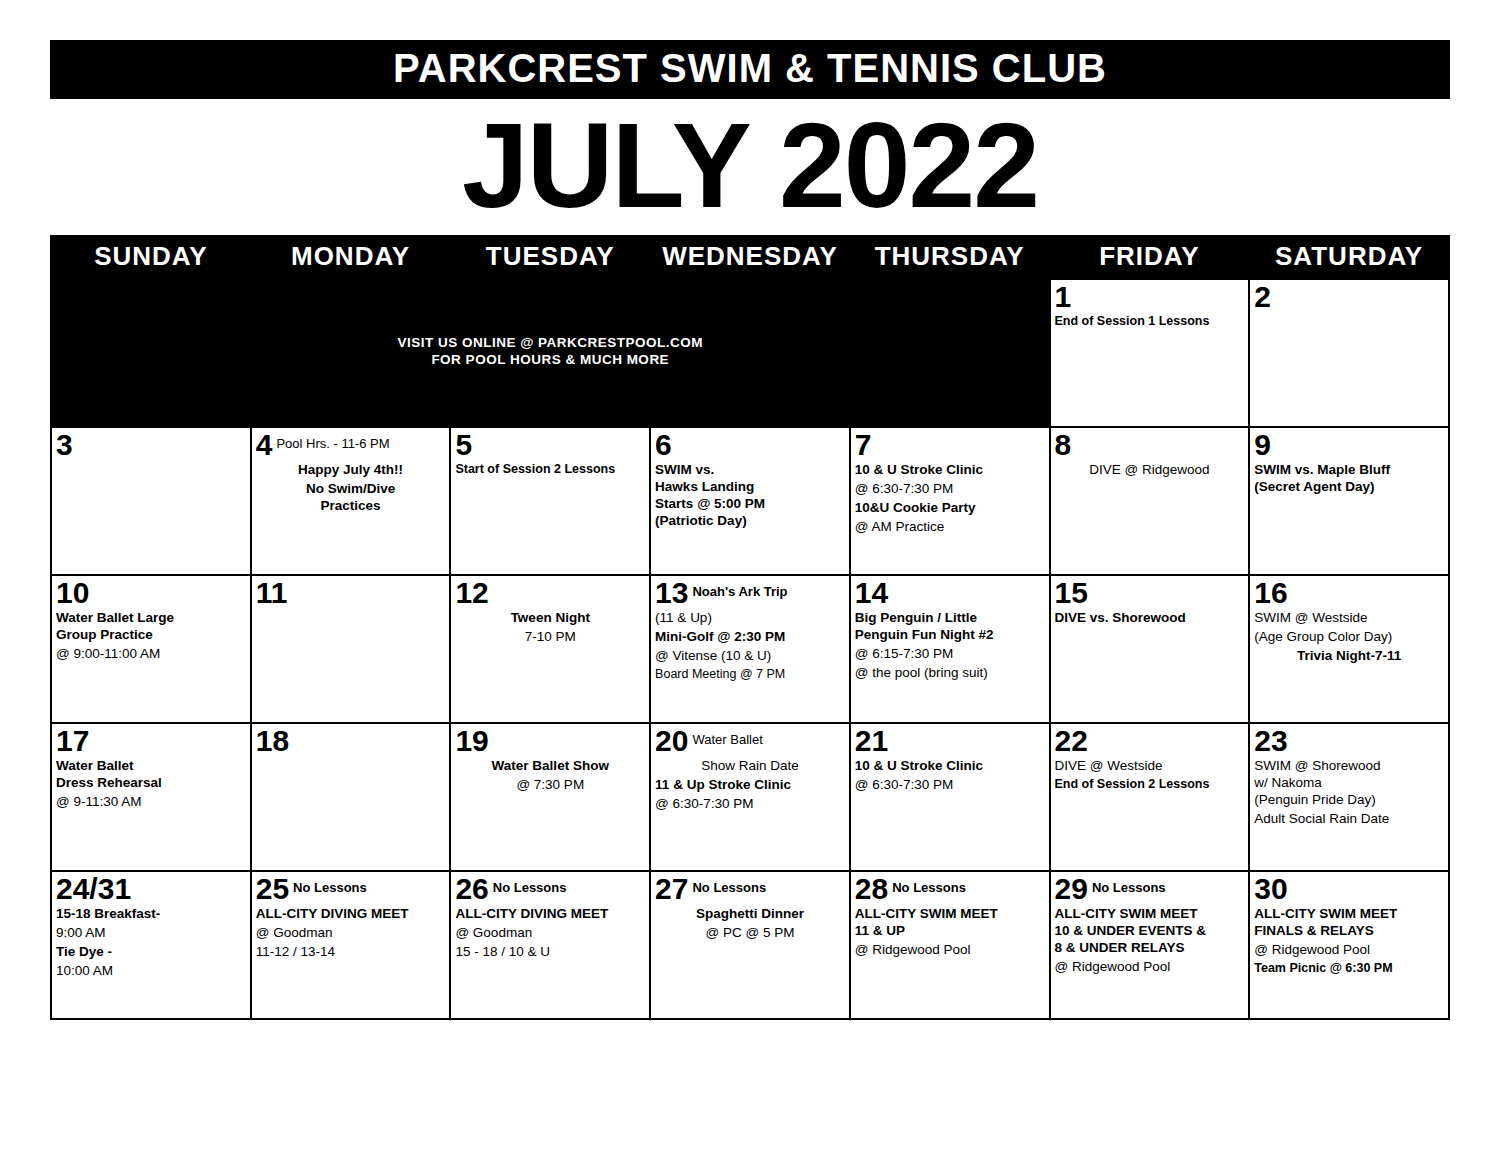Parkcrest Swim & Tennis Club
JULY 2022
| Sunday | Monday | Tuesday | Wednesday | Thursday | Friday | Saturday |
| --- | --- | --- | --- | --- | --- | --- |
| Visit us online @ parkcrestpool.com for pool hours & much more | 1 End of Session 1 Lessons | 2 |
| 3 | 4 Pool Hrs. - 11-6 PM Happy July 4th!! No Swim/Dive Practices | 5 Start of Session 2 Lessons | 6 SWIM vs. Hawks Landing Starts @ 5:00 PM (Patriotic Day) | 7 10 & U Stroke Clinic @ 6:30-7:30 PM 10&U Cookie Party @ AM Practice | 8 DIVE @ Ridgewood | 9 SWIM vs. Maple Bluff (Secret Agent Day) |
| 10 Water Ballet Large Group Practice @ 9:00-11:00 AM | 11 | 12 Tween Night 7-10 PM | 13 Noah's Ark Trip (11 & Up) Mini-Golf @ 2:30 PM @ Vitense (10 & U) Board Meeting @ 7 PM | 14 Big Penguin / Little Penguin Fun Night #2 @ 6:15-7:30 PM @ the pool (bring suit) | 15 DIVE vs. Shorewood | 16 SWIM @ Westside (Age Group Color Day) Trivia Night-7-11 |
| 17 Water Ballet Dress Rehearsal @ 9-11:30 AM | 18 | 19 Water Ballet Show @ 7:30 PM | 20 Water Ballet Show Rain Date 11 & Up Stroke Clinic @ 6:30-7:30 PM | 21 10 & U Stroke Clinic @ 6:30-7:30 PM | 22 DIVE @ Westside End of Session 2 Lessons | 23 SWIM @ Shorewood w/ Nakoma (Penguin Pride Day) Adult Social Rain Date |
| 24/31 15-18 Breakfast- 9:00 AM Tie Dye - 10:00 AM | 25 No Lessons ALL-CITY DIVING MEET @ Goodman 11-12 / 13-14 | 26 No Lessons ALL-CITY DIVING MEET @ Goodman 15 - 18 / 10 & U | 27 No Lessons Spaghetti Dinner @ PC @ 5 PM | 28 No Lessons ALL-CITY SWIM MEET 11 & UP @ Ridgewood Pool | 29 No Lessons ALL-CITY SWIM MEET 10 & UNDER EVENTS & 8 & UNDER RELAYS @ Ridgewood Pool | 30 ALL-CITY SWIM MEET FINALS & RELAYS @ Ridgewood Pool Team Picnic @ 6:30 PM |